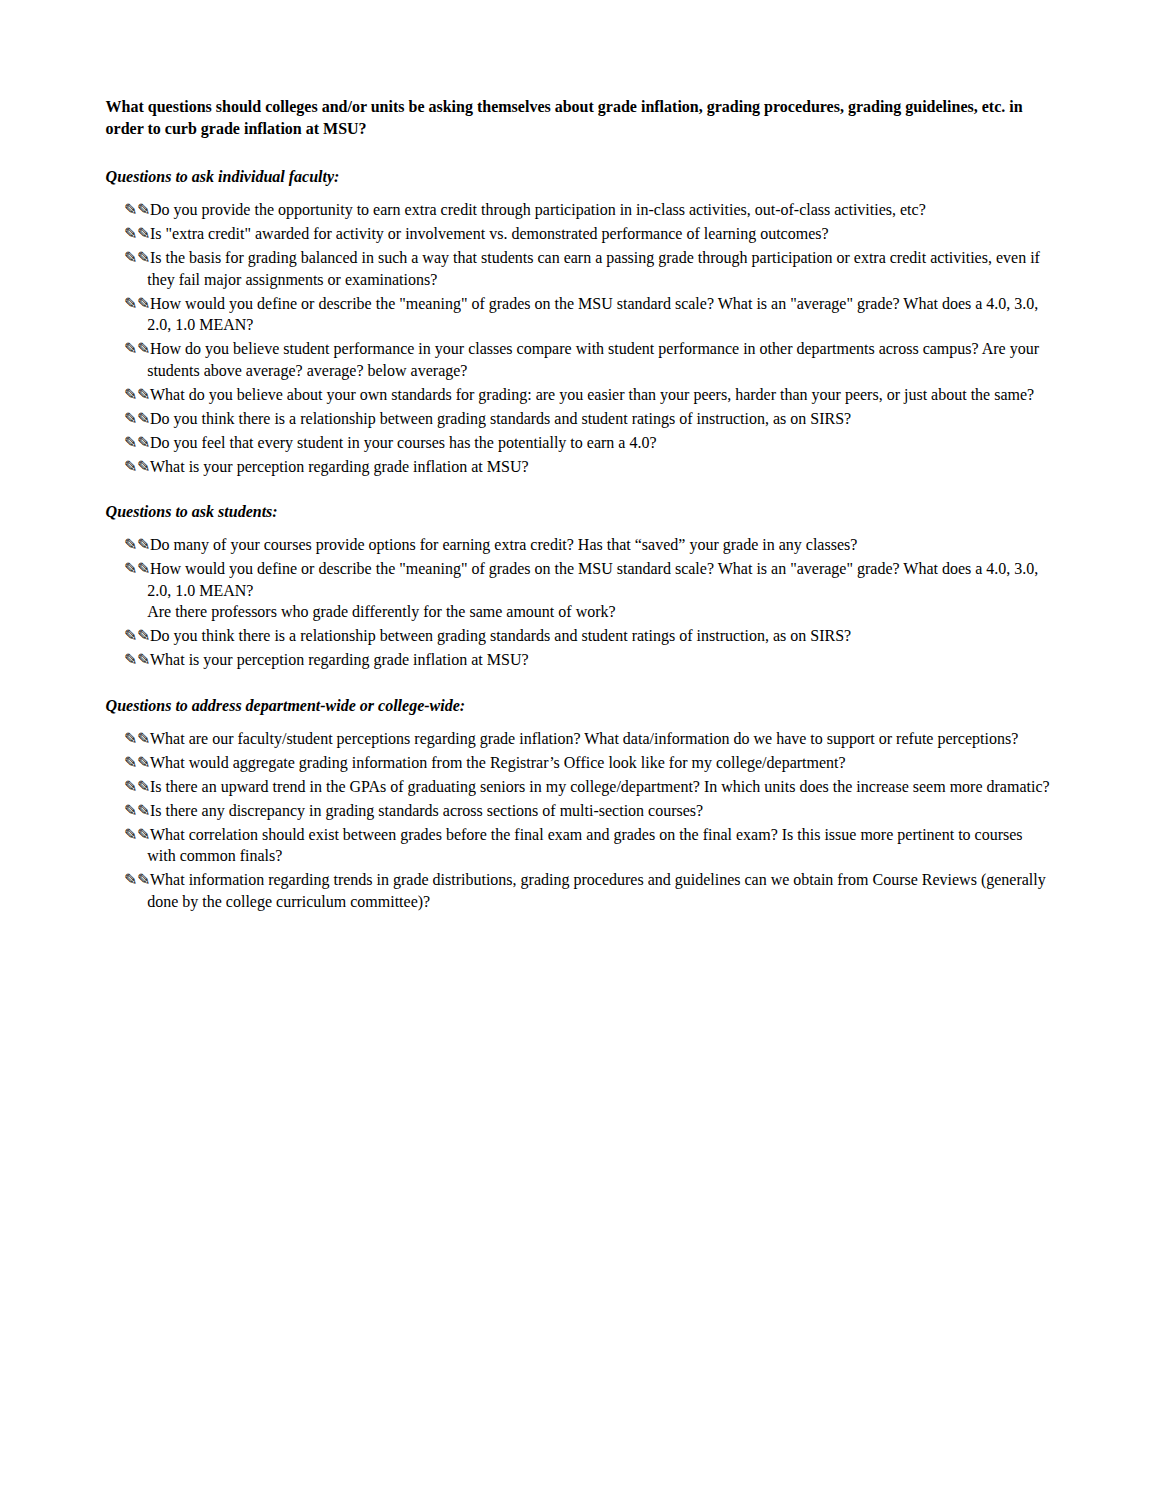What questions should colleges and/or units be asking themselves about grade inflation, grading procedures, grading guidelines, etc. in order to curb grade inflation at MSU?
Questions to ask individual faculty:
✎✎Do you provide the opportunity to earn extra credit through participation in in-class activities, out-of-class activities, etc?
✎✎Is "extra credit" awarded for activity or involvement vs. demonstrated performance of learning outcomes?
✎✎Is the basis for grading balanced in such a way that students can earn a passing grade through participation or extra credit activities, even if they fail major assignments or examinations?
✎✎How would you define or describe the "meaning" of grades on the MSU standard scale? What is an "average" grade? What does a 4.0, 3.0, 2.0, 1.0 MEAN?
✎✎How do you believe student performance in your classes compare with student performance in other departments across campus? Are your students above average? average? below average?
✎✎What do you believe about your own standards for grading: are you easier than your peers, harder than your peers, or just about the same?
✎✎Do you think there is a relationship between grading standards and student ratings of instruction, as on SIRS?
✎✎Do you feel that every student in your courses has the potentially to earn a 4.0?
✎✎What is your perception regarding grade inflation at MSU?
Questions to ask students:
✎✎Do many of your courses provide options for earning extra credit? Has that “saved” your grade in any classes?
✎✎How would you define or describe the "meaning" of grades on the MSU standard scale? What is an "average" grade? What does a 4.0, 3.0, 2.0, 1.0 MEAN?
Are there professors who grade differently for the same amount of work?
✎✎Do you think there is a relationship between grading standards and student ratings of instruction, as on SIRS?
✎✎What is your perception regarding grade inflation at MSU?
Questions to address department-wide or college-wide:
✎✎What are our faculty/student perceptions regarding grade inflation? What data/information do we have to support or refute perceptions?
✎✎What would aggregate grading information from the Registrar’s Office look like for my college/department?
✎✎Is there an upward trend in the GPAs of graduating seniors in my college/department? In which units does the increase seem more dramatic?
✎✎Is there any discrepancy in grading standards across sections of multi-section courses?
✎✎What correlation should exist between grades before the final exam and grades on the final exam? Is this issue more pertinent to courses with common finals?
✎✎What information regarding trends in grade distributions, grading procedures and guidelines can we obtain from Course Reviews (generally done by the college curriculum committee)?